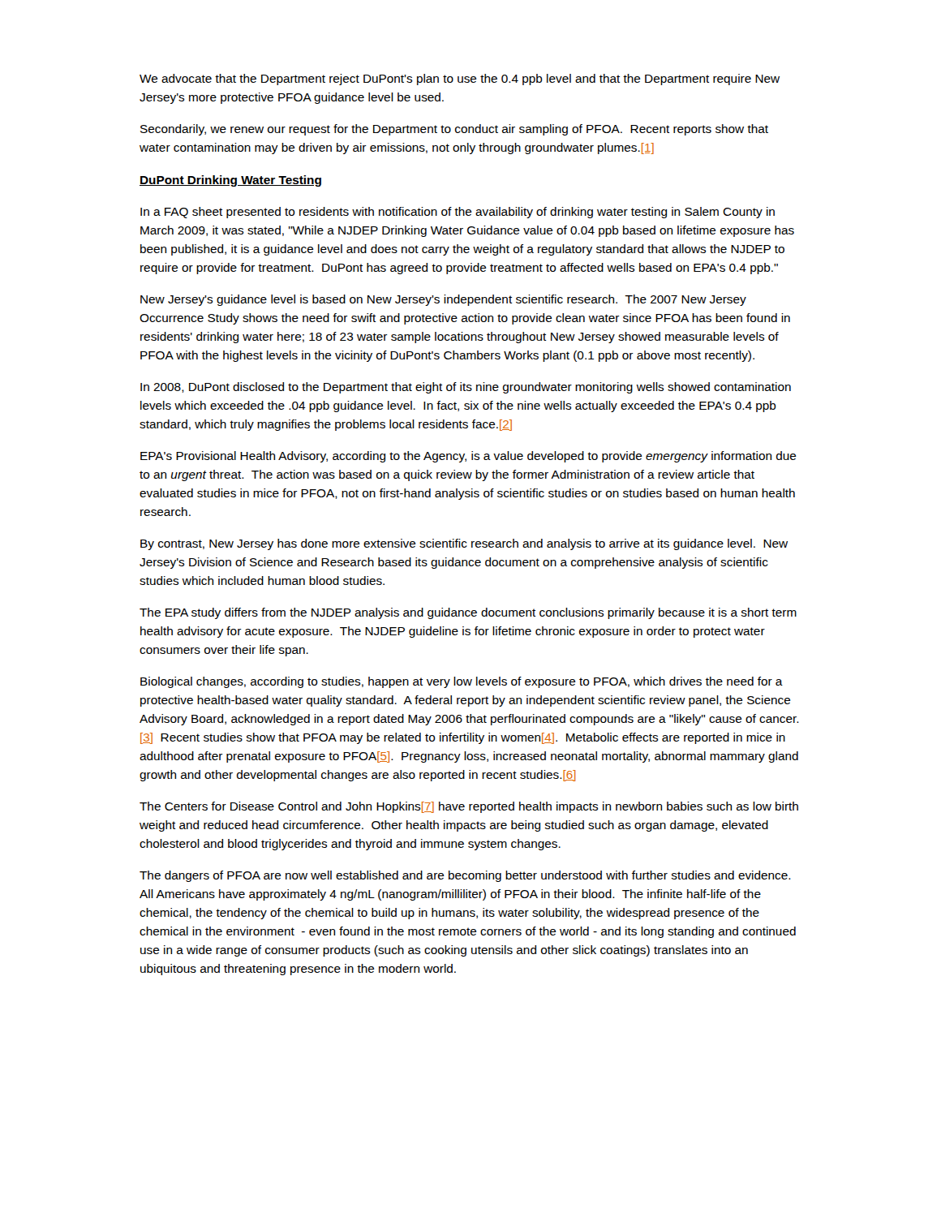We advocate that the Department reject DuPont's plan to use the 0.4 ppb level and that the Department require New Jersey's more protective PFOA guidance level be used.
Secondarily, we renew our request for the Department to conduct air sampling of PFOA. Recent reports show that water contamination may be driven by air emissions, not only through groundwater plumes.[1]
DuPont Drinking Water Testing
In a FAQ sheet presented to residents with notification of the availability of drinking water testing in Salem County in March 2009, it was stated, "While a NJDEP Drinking Water Guidance value of 0.04 ppb based on lifetime exposure has been published, it is a guidance level and does not carry the weight of a regulatory standard that allows the NJDEP to require or provide for treatment. DuPont has agreed to provide treatment to affected wells based on EPA's 0.4 ppb."
New Jersey's guidance level is based on New Jersey's independent scientific research. The 2007 New Jersey Occurrence Study shows the need for swift and protective action to provide clean water since PFOA has been found in residents' drinking water here; 18 of 23 water sample locations throughout New Jersey showed measurable levels of PFOA with the highest levels in the vicinity of DuPont's Chambers Works plant (0.1 ppb or above most recently).
In 2008, DuPont disclosed to the Department that eight of its nine groundwater monitoring wells showed contamination levels which exceeded the .04 ppb guidance level. In fact, six of the nine wells actually exceeded the EPA's 0.4 ppb standard, which truly magnifies the problems local residents face.[2]
EPA's Provisional Health Advisory, according to the Agency, is a value developed to provide emergency information due to an urgent threat. The action was based on a quick review by the former Administration of a review article that evaluated studies in mice for PFOA, not on first-hand analysis of scientific studies or on studies based on human health research.
By contrast, New Jersey has done more extensive scientific research and analysis to arrive at its guidance level. New Jersey's Division of Science and Research based its guidance document on a comprehensive analysis of scientific studies which included human blood studies.
The EPA study differs from the NJDEP analysis and guidance document conclusions primarily because it is a short term health advisory for acute exposure. The NJDEP guideline is for lifetime chronic exposure in order to protect water consumers over their life span.
Biological changes, according to studies, happen at very low levels of exposure to PFOA, which drives the need for a protective health-based water quality standard. A federal report by an independent scientific review panel, the Science Advisory Board, acknowledged in a report dated May 2006 that perflourinated compounds are a "likely" cause of cancer.[3] Recent studies show that PFOA may be related to infertility in women[4]. Metabolic effects are reported in mice in adulthood after prenatal exposure to PFOA[5]. Pregnancy loss, increased neonatal mortality, abnormal mammary gland growth and other developmental changes are also reported in recent studies.[6]
The Centers for Disease Control and John Hopkins[7] have reported health impacts in newborn babies such as low birth weight and reduced head circumference. Other health impacts are being studied such as organ damage, elevated cholesterol and blood triglycerides and thyroid and immune system changes.
The dangers of PFOA are now well established and are becoming better understood with further studies and evidence. All Americans have approximately 4 ng/mL (nanogram/milliliter) of PFOA in their blood. The infinite half-life of the chemical, the tendency of the chemical to build up in humans, its water solubility, the widespread presence of the chemical in the environment - even found in the most remote corners of the world - and its long standing and continued use in a wide range of consumer products (such as cooking utensils and other slick coatings) translates into an ubiquitous and threatening presence in the modern world.